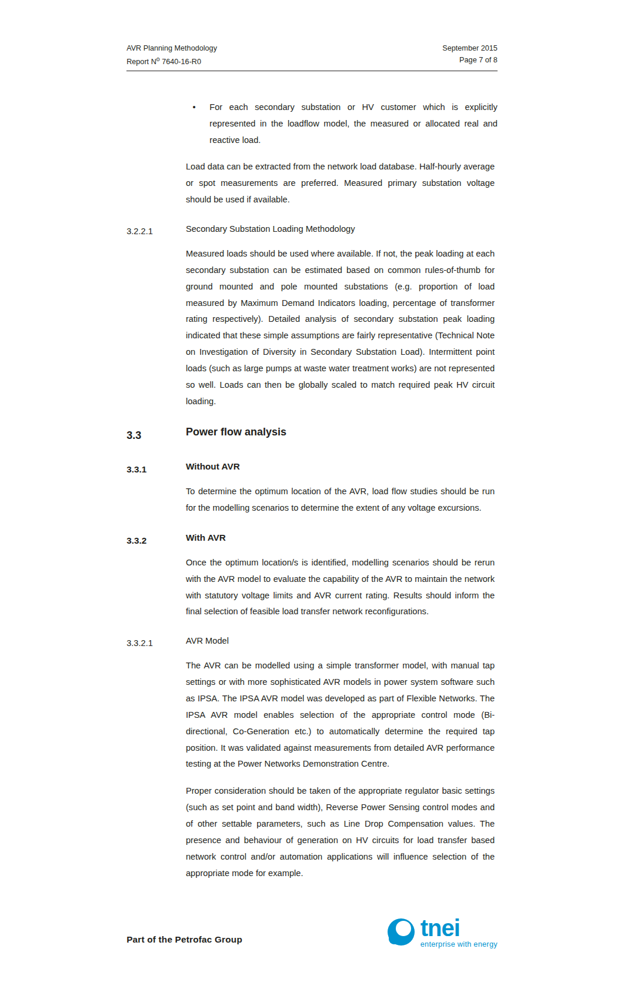AVR Planning Methodology September 2015
Report No 7640-16-R0 Page 7 of 8
For each secondary substation or HV customer which is explicitly represented in the loadflow model, the measured or allocated real and reactive load.
Load data can be extracted from the network load database. Half-hourly average or spot measurements are preferred. Measured primary substation voltage should be used if available.
3.2.2.1
Secondary Substation Loading Methodology
Measured loads should be used where available. If not, the peak loading at each secondary substation can be estimated based on common rules-of-thumb for ground mounted and pole mounted substations (e.g. proportion of load measured by Maximum Demand Indicators loading, percentage of transformer rating respectively). Detailed analysis of secondary substation peak loading indicated that these simple assumptions are fairly representative (Technical Note on Investigation of Diversity in Secondary Substation Load). Intermittent point loads (such as large pumps at waste water treatment works) are not represented so well. Loads can then be globally scaled to match required peak HV circuit loading.
3.3
Power flow analysis
3.3.1
Without AVR
To determine the optimum location of the AVR, load flow studies should be run for the modelling scenarios to determine the extent of any voltage excursions.
3.3.2
With AVR
Once the optimum location/s is identified, modelling scenarios should be rerun with the AVR model to evaluate the capability of the AVR to maintain the network with statutory voltage limits and AVR current rating. Results should inform the final selection of feasible load transfer network reconfigurations.
3.3.2.1
AVR Model
The AVR can be modelled using a simple transformer model, with manual tap settings or with more sophisticated AVR models in power system software such as IPSA. The IPSA AVR model was developed as part of Flexible Networks. The IPSA AVR model enables selection of the appropriate control mode (Bi-directional, Co-Generation etc.) to automatically determine the required tap position. It was validated against measurements from detailed AVR performance testing at the Power Networks Demonstration Centre.
Proper consideration should be taken of the appropriate regulator basic settings (such as set point and band width), Reverse Power Sensing control modes and of other settable parameters, such as Line Drop Compensation values. The presence and behaviour of generation on HV circuits for load transfer based network control and/or automation applications will influence selection of the appropriate mode for example.
Part of the Petrofac Group
tnei
enterprise with energy